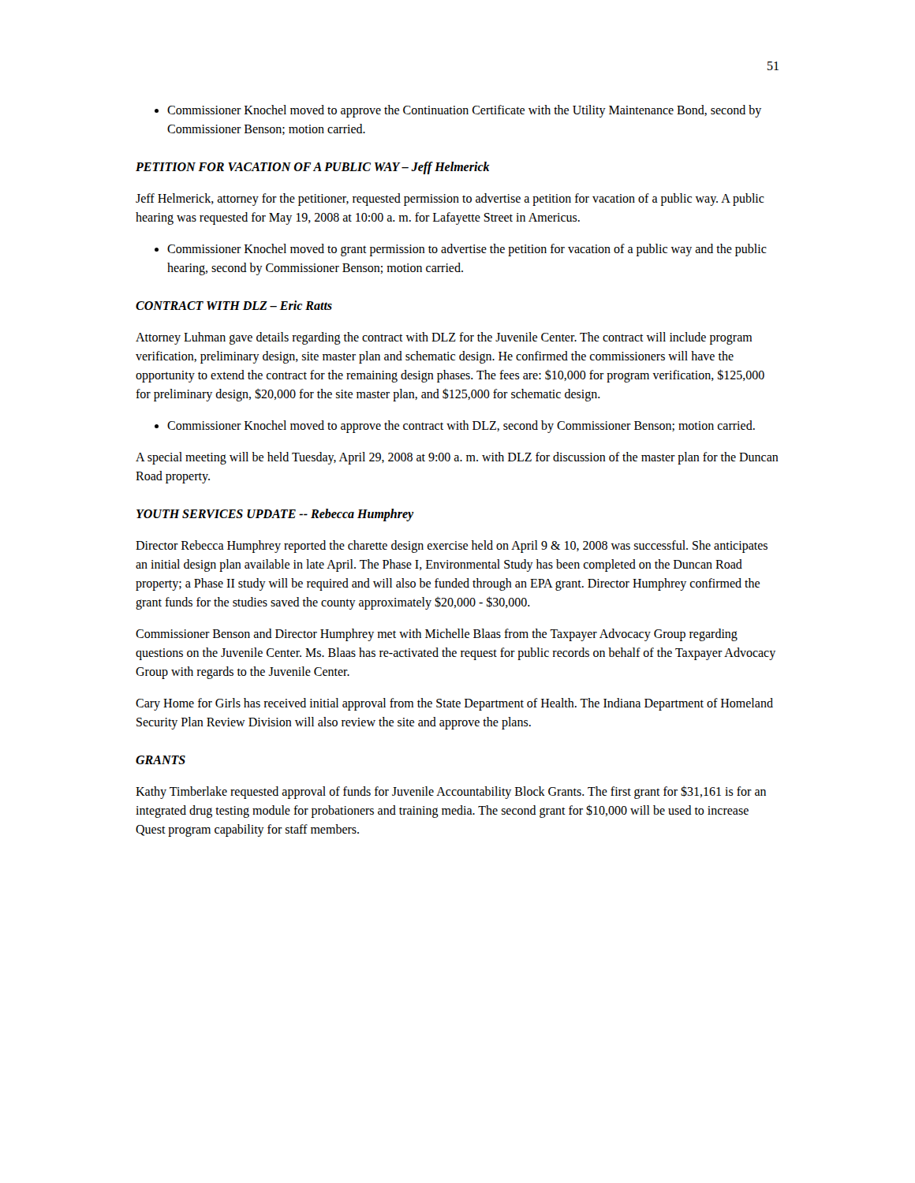51
Commissioner Knochel moved to approve the Continuation Certificate with the Utility Maintenance Bond, second by Commissioner Benson; motion carried.
PETITION FOR VACATION OF A PUBLIC WAY – Jeff Helmerick
Jeff Helmerick, attorney for the petitioner, requested permission to advertise a petition for vacation of a public way. A public hearing was requested for May 19, 2008 at 10:00 a. m. for Lafayette Street in Americus.
Commissioner Knochel moved to grant permission to advertise the petition for vacation of a public way and the public hearing, second by Commissioner Benson; motion carried.
CONTRACT WITH DLZ – Eric Ratts
Attorney Luhman gave details regarding the contract with DLZ for the Juvenile Center. The contract will include program verification, preliminary design, site master plan and schematic design. He confirmed the commissioners will have the opportunity to extend the contract for the remaining design phases. The fees are: $10,000 for program verification, $125,000 for preliminary design, $20,000 for the site master plan, and $125,000 for schematic design.
Commissioner Knochel moved to approve the contract with DLZ, second by Commissioner Benson; motion carried.
A special meeting will be held Tuesday, April 29, 2008 at 9:00 a. m. with DLZ for discussion of the master plan for the Duncan Road property.
YOUTH SERVICES UPDATE -- Rebecca Humphrey
Director Rebecca Humphrey reported the charette design exercise held on April 9 & 10, 2008 was successful. She anticipates an initial design plan available in late April. The Phase I, Environmental Study has been completed on the Duncan Road property; a Phase II study will be required and will also be funded through an EPA grant. Director Humphrey confirmed the grant funds for the studies saved the county approximately $20,000 - $30,000.
Commissioner Benson and Director Humphrey met with Michelle Blaas from the Taxpayer Advocacy Group regarding questions on the Juvenile Center. Ms. Blaas has re-activated the request for public records on behalf of the Taxpayer Advocacy Group with regards to the Juvenile Center.
Cary Home for Girls has received initial approval from the State Department of Health. The Indiana Department of Homeland Security Plan Review Division will also review the site and approve the plans.
GRANTS
Kathy Timberlake requested approval of funds for Juvenile Accountability Block Grants. The first grant for $31,161 is for an integrated drug testing module for probationers and training media. The second grant for $10,000 will be used to increase Quest program capability for staff members.